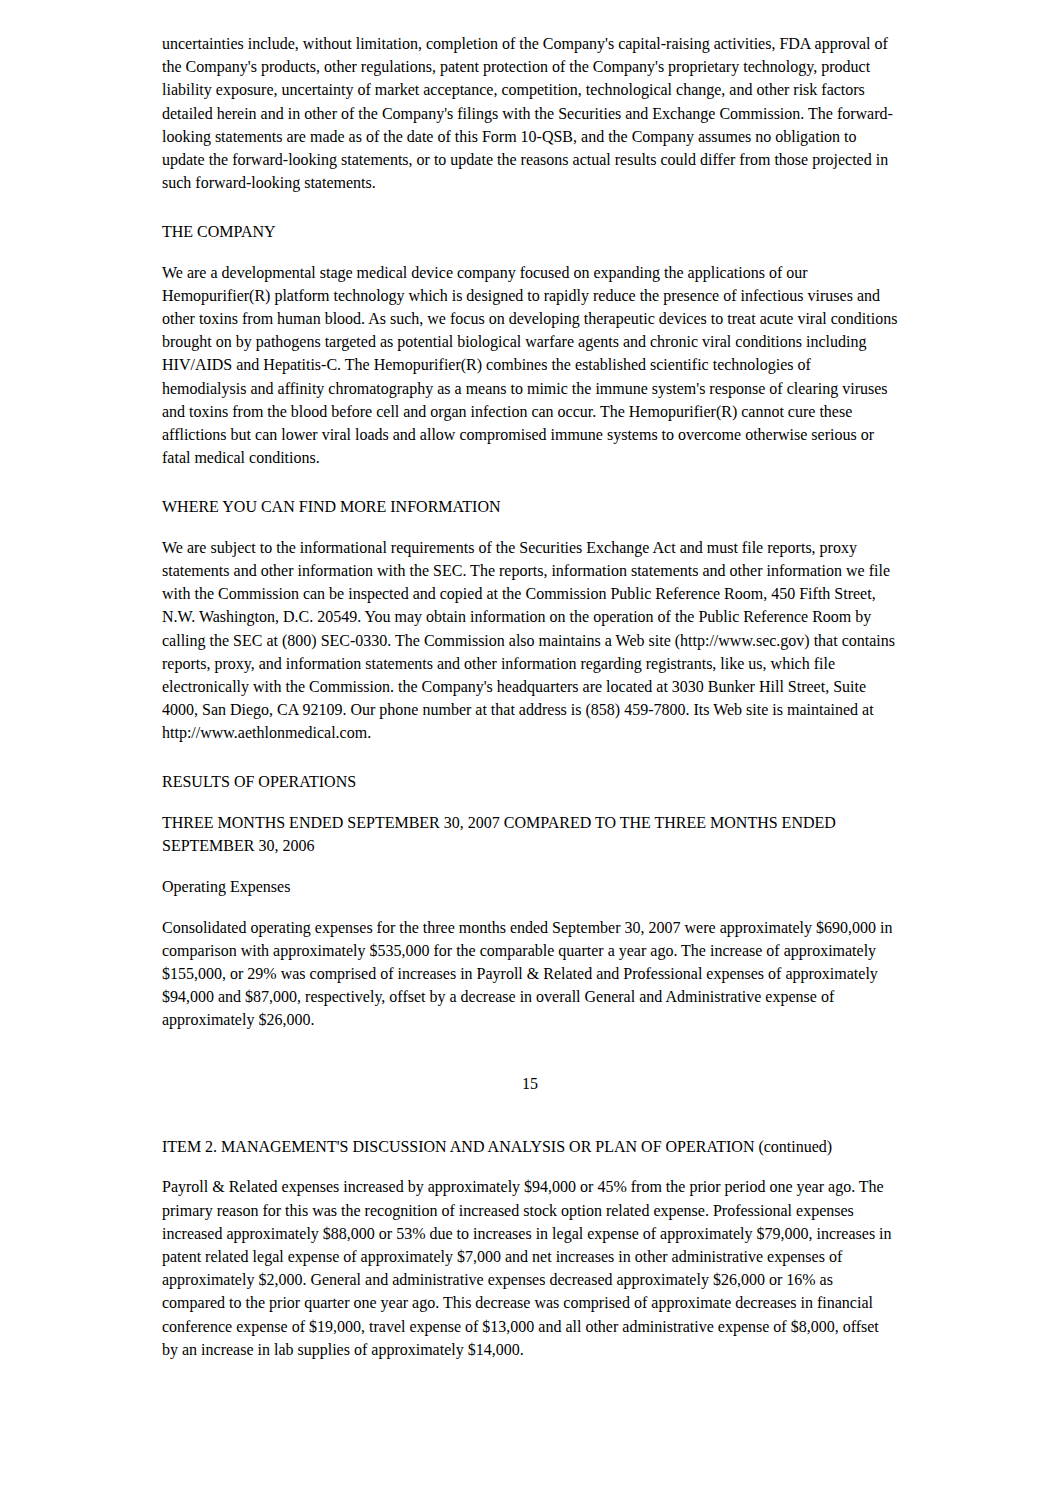uncertainties include, without limitation, completion of the Company's capital-raising activities, FDA approval of the Company's products, other regulations, patent protection of the Company's proprietary technology, product liability exposure, uncertainty of market acceptance, competition, technological change, and other risk factors detailed herein and in other of the Company's filings with the Securities and Exchange Commission. The forward-looking statements are made as of the date of this Form 10-QSB, and the Company assumes no obligation to update the forward-looking statements, or to update the reasons actual results could differ from those projected in such forward-looking statements.
THE COMPANY
We are a developmental stage medical device company focused on expanding the applications of our Hemopurifier(R) platform technology which is designed to rapidly reduce the presence of infectious viruses and other toxins from human blood. As such, we focus on developing therapeutic devices to treat acute viral conditions brought on by pathogens targeted as potential biological warfare agents and chronic viral conditions including HIV/AIDS and Hepatitis-C. The Hemopurifier(R) combines the established scientific technologies of hemodialysis and affinity chromatography as a means to mimic the immune system's response of clearing viruses and toxins from the blood before cell and organ infection can occur. The Hemopurifier(R) cannot cure these afflictions but can lower viral loads and allow compromised immune systems to overcome otherwise serious or fatal medical conditions.
WHERE YOU CAN FIND MORE INFORMATION
We are subject to the informational requirements of the Securities Exchange Act and must file reports, proxy statements and other information with the SEC. The reports, information statements and other information we file with the Commission can be inspected and copied at the Commission Public Reference Room, 450 Fifth Street, N.W. Washington, D.C. 20549. You may obtain information on the operation of the Public Reference Room by calling the SEC at (800) SEC-0330. The Commission also maintains a Web site (http://www.sec.gov) that contains reports, proxy, and information statements and other information regarding registrants, like us, which file electronically with the Commission. the Company's headquarters are located at 3030 Bunker Hill Street, Suite 4000, San Diego, CA 92109. Our phone number at that address is (858) 459-7800. Its Web site is maintained at http://www.aethlonmedical.com.
RESULTS OF OPERATIONS
THREE MONTHS ENDED SEPTEMBER 30, 2007 COMPARED TO THE THREE MONTHS ENDED SEPTEMBER 30, 2006
Operating Expenses
Consolidated operating expenses for the three months ended September 30, 2007 were approximately $690,000 in comparison with approximately $535,000 for the comparable quarter a year ago. The increase of approximately $155,000, or 29% was comprised of increases in Payroll & Related and Professional expenses of approximately $94,000 and $87,000, respectively, offset by a decrease in overall General and Administrative expense of approximately $26,000.
15
ITEM 2. MANAGEMENT'S DISCUSSION AND ANALYSIS OR PLAN OF OPERATION (continued)
Payroll & Related expenses increased by approximately $94,000 or 45% from the prior period one year ago. The primary reason for this was the recognition of increased stock option related expense. Professional expenses increased approximately $88,000 or 53% due to increases in legal expense of approximately $79,000, increases in patent related legal expense of approximately $7,000 and net increases in other administrative expenses of approximately $2,000. General and administrative expenses decreased approximately $26,000 or 16% as compared to the prior quarter one year ago. This decrease was comprised of approximate decreases in financial conference expense of $19,000, travel expense of $13,000 and all other administrative expense of $8,000, offset by an increase in lab supplies of approximately $14,000.